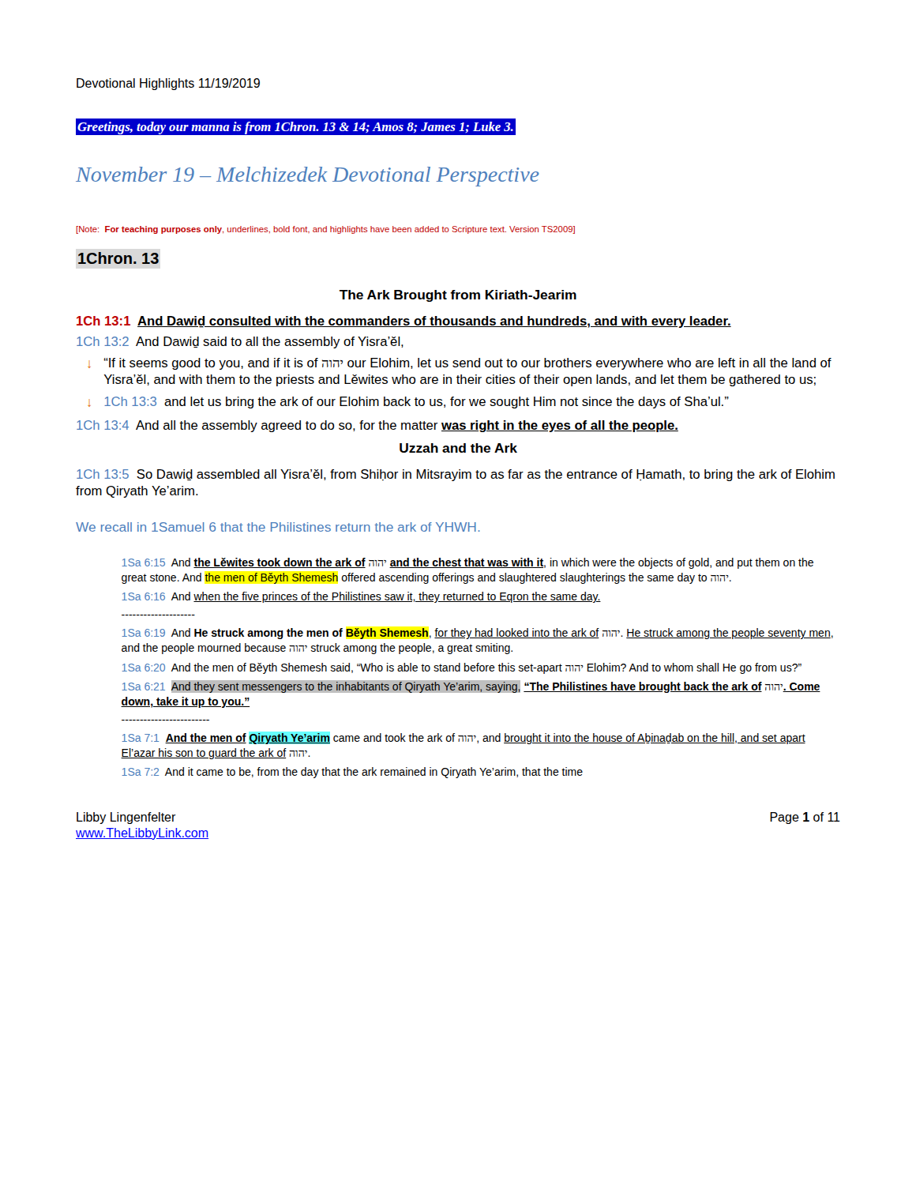Devotional Highlights 11/19/2019
Greetings, today our manna is from 1Chron. 13 & 14; Amos 8; James 1; Luke 3.
November 19 – Melchizedek Devotional Perspective
[Note: For teaching purposes only, underlines, bold font, and highlights have been added to Scripture text. Version TS2009]
1Chron. 13
The Ark Brought from Kiriath-Jearim
1Ch 13:1 And Dawiḏ consulted with the commanders of thousands and hundreds, and with every leader.
1Ch 13:2 And Dawiḏ said to all the assembly of Yisra’ěl,
“If it seems good to you, and if it is of יהוה our Elohim, let us send out to our brothers everywhere who are left in all the land of Yisra’ěl, and with them to the priests and Lěwites who are in their cities of their open lands, and let them be gathered to us;
1Ch 13:3 and let us bring the ark of our Elohim back to us, for we sought Him not since the days of Sha’ul.”
1Ch 13:4 And all the assembly agreed to do so, for the matter was right in the eyes of all the people.
Uzzah and the Ark
1Ch 13:5 So Dawiḏ assembled all Yisra’ěl, from Shiḥor in Mitsrayim to as far as the entrance of Ḥamath, to bring the ark of Elohim from Qiryath Ye’arim.
We recall in 1Samuel 6 that the Philistines return the ark of YHWH.
1Sa 6:15 And the Lěwites took down the ark of יהוה and the chest that was with it, in which were the objects of gold, and put them on the great stone. And the men of Běyth Shemesh offered ascending offerings and slaughtered slaughterings the same day to יהוה.
1Sa 6:16 And when the five princes of the Philistines saw it, they returned to Eqron the same day.
--------------------
1Sa 6:19 And He struck among the men of Běyth Shemesh, for they had looked into the ark of יהוה. He struck among the people seventy men, and the people mourned because יהוה struck among the people, a great smiting.
1Sa 6:20 And the men of Běyth Shemesh said, “Who is able to stand before this set-apart יהוה Elohim? And to whom shall He go from us?”
1Sa 6:21 And they sent messengers to the inhabitants of Qiryath Ye’arim, saying, “The Philistines have brought back the ark of יהוה. Come down, take it up to you.”
------------------------
1Sa 7:1 And the men of Qiryath Ye’arim came and took the ark of יהוה, and brought it into the house of Aḇinaḏab on the hill, and set apart El’azar his son to guard the ark of יהוה.
1Sa 7:2 And it came to be, from the day that the ark remained in Qiryath Ye’arim, that the time
Libby Lingenfelter
www.TheLibbyLink.com
Page 1 of 11